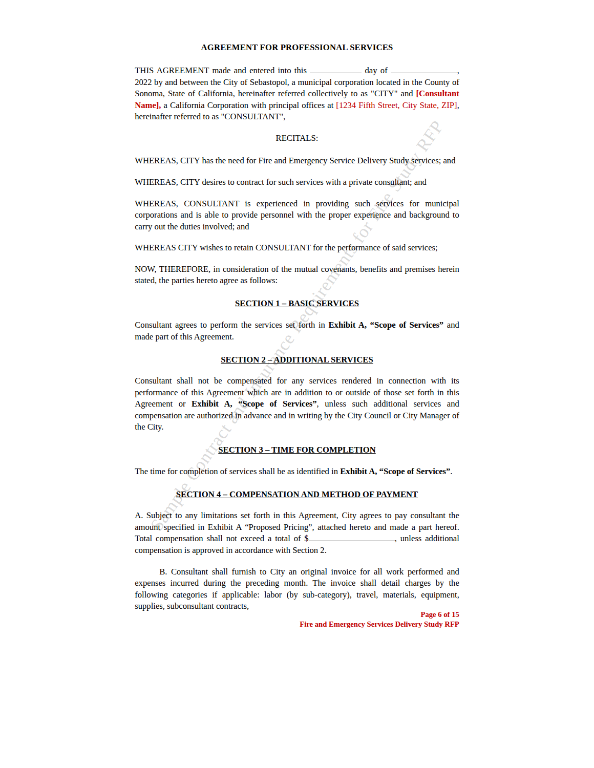Sample Contract and Insurance Requirements for Fire Study RFP
AGREEMENT FOR PROFESSIONAL SERVICES
THIS AGREEMENT made and entered into this day of , 2022 by and between the City of Sebastopol, a municipal corporation located in the County of Sonoma, State of California, hereinafter referred collectively to as "CITY" and [Consultant Name], a California Corporation with principal offices at [1234 Fifth Street, City State, ZIP], hereinafter referred to as "CONSULTANT",
RECITALS:
WHEREAS, CITY has the need for Fire and Emergency Service Delivery Study services; and
WHEREAS, CITY desires to contract for such services with a private consultant; and
WHEREAS, CONSULTANT is experienced in providing such services for municipal corporations and is able to provide personnel with the proper experience and background to carry out the duties involved; and
WHEREAS CITY wishes to retain CONSULTANT for the performance of said services;
NOW, THEREFORE, in consideration of the mutual covenants, benefits and premises herein stated, the parties hereto agree as follows:
SECTION 1 – BASIC SERVICES
Consultant agrees to perform the services set forth in Exhibit A, “Scope of Services” and made part of this Agreement.
SECTION 2 – ADDITIONAL SERVICES
Consultant shall not be compensated for any services rendered in connection with its performance of this Agreement which are in addition to or outside of those set forth in this Agreement or Exhibit A, “Scope of Services”, unless such additional services and compensation are authorized in advance and in writing by the City Council or City Manager of the City.
SECTION 3 – TIME FOR COMPLETION
The time for completion of services shall be as identified in Exhibit A, “Scope of Services”.
SECTION 4 – COMPENSATION AND METHOD OF PAYMENT
A. Subject to any limitations set forth in this Agreement, City agrees to pay consultant the amount specified in Exhibit A “Proposed Pricing”, attached hereto and made a part hereof. Total compensation shall not exceed a total of $ , unless additional compensation is approved in accordance with Section 2.
B. Consultant shall furnish to City an original invoice for all work performed and expenses incurred during the preceding month. The invoice shall detail charges by the following categories if applicable: labor (by sub-category), travel, materials, equipment, supplies, subconsultant contracts,
Page 6 of 15
Fire and Emergency Services Delivery Study RFP